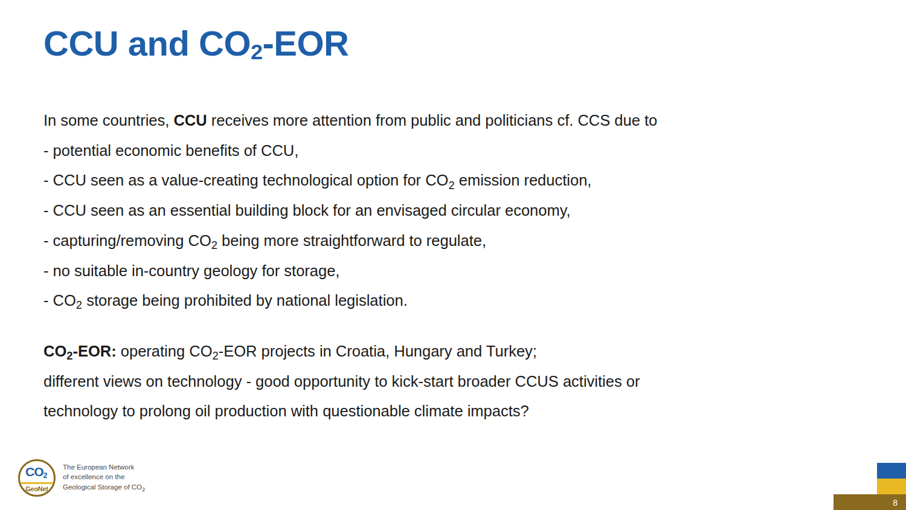CCU and CO2-EOR
In some countries, CCU receives more attention from public and politicians cf. CCS due to
- potential economic benefits of CCU,
- CCU seen as a value-creating technological option for CO2 emission reduction,
- CCU seen as an essential building block for an envisaged circular economy,
- capturing/removing CO2 being more straightforward to regulate,
- no suitable in-country geology for storage,
- CO2 storage being prohibited by national legislation.
CO2-EOR: operating CO2-EOR projects in Croatia, Hungary and Turkey;
different views on technology - good opportunity to kick-start broader CCUS activities or
technology to prolong oil production with questionable climate impacts?
CO2
GeoNet
The European Network
of excellence on the
Geological Storage of CO2
8